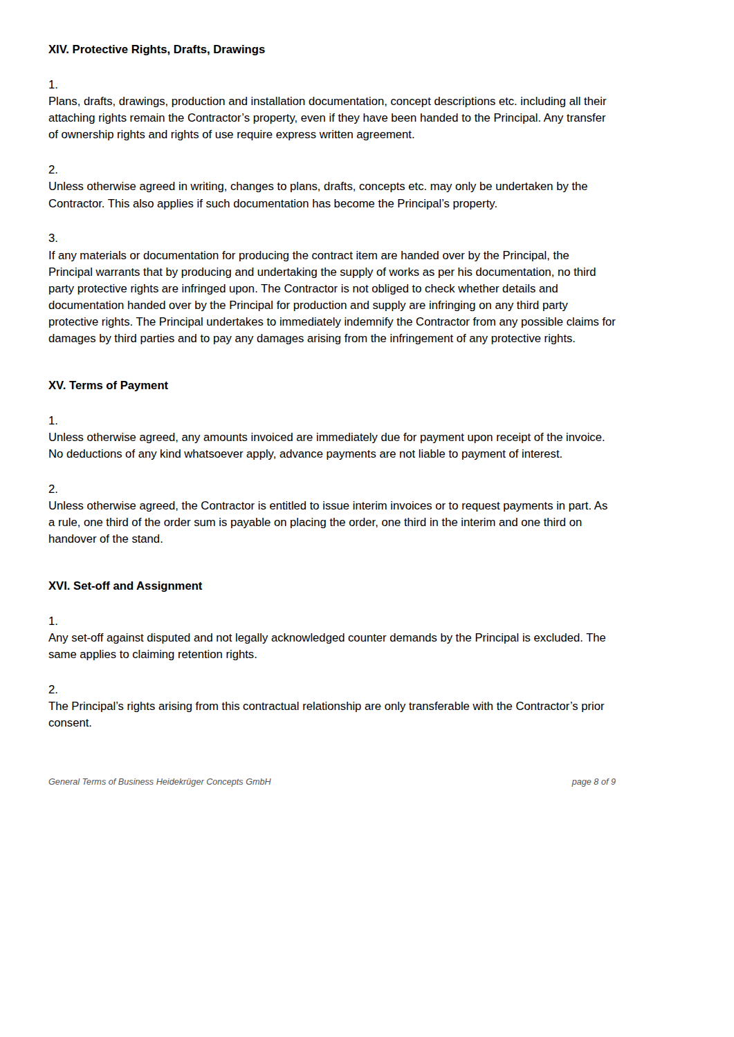XIV. Protective Rights, Drafts, Drawings
1.
Plans, drafts, drawings, production and installation documentation, concept descriptions etc. including all their attaching rights remain the Contractor’s property, even if they have been handed to the Principal. Any transfer of ownership rights and rights of use require express written agreement.
2.
Unless otherwise agreed in writing, changes to plans, drafts, concepts etc. may only be undertaken by the Contractor. This also applies if such documentation has become the Principal’s property.
3.
If any materials or documentation for producing the contract item are handed over by the Principal, the Principal warrants that by producing and undertaking the supply of works as per his documentation, no third party protective rights are infringed upon. The Contractor is not obliged to check whether details and documentation handed over by the Principal for production and supply are infringing on any third party protective rights. The Principal undertakes to immediately indemnify the Contractor from any possible claims for damages by third parties and to pay any damages arising from the infringement of any protective rights.
XV. Terms of Payment
1.
Unless otherwise agreed, any amounts invoiced are immediately due for payment upon receipt of the invoice. No deductions of any kind whatsoever apply, advance payments are not liable to payment of interest.
2.
Unless otherwise agreed, the Contractor is entitled to issue interim invoices or to request payments in part. As a rule, one third of the order sum is payable on placing the order, one third in the interim and one third on handover of the stand.
XVI. Set-off and Assignment
1.
Any set-off against disputed and not legally acknowledged counter demands by the Principal is excluded. The same applies to claiming retention rights.
2.
The Principal’s rights arising from this contractual relationship are only transferable with the Contractor’s prior consent.
General Terms of Business Heidekrüger Concepts GmbH page 8 of 9